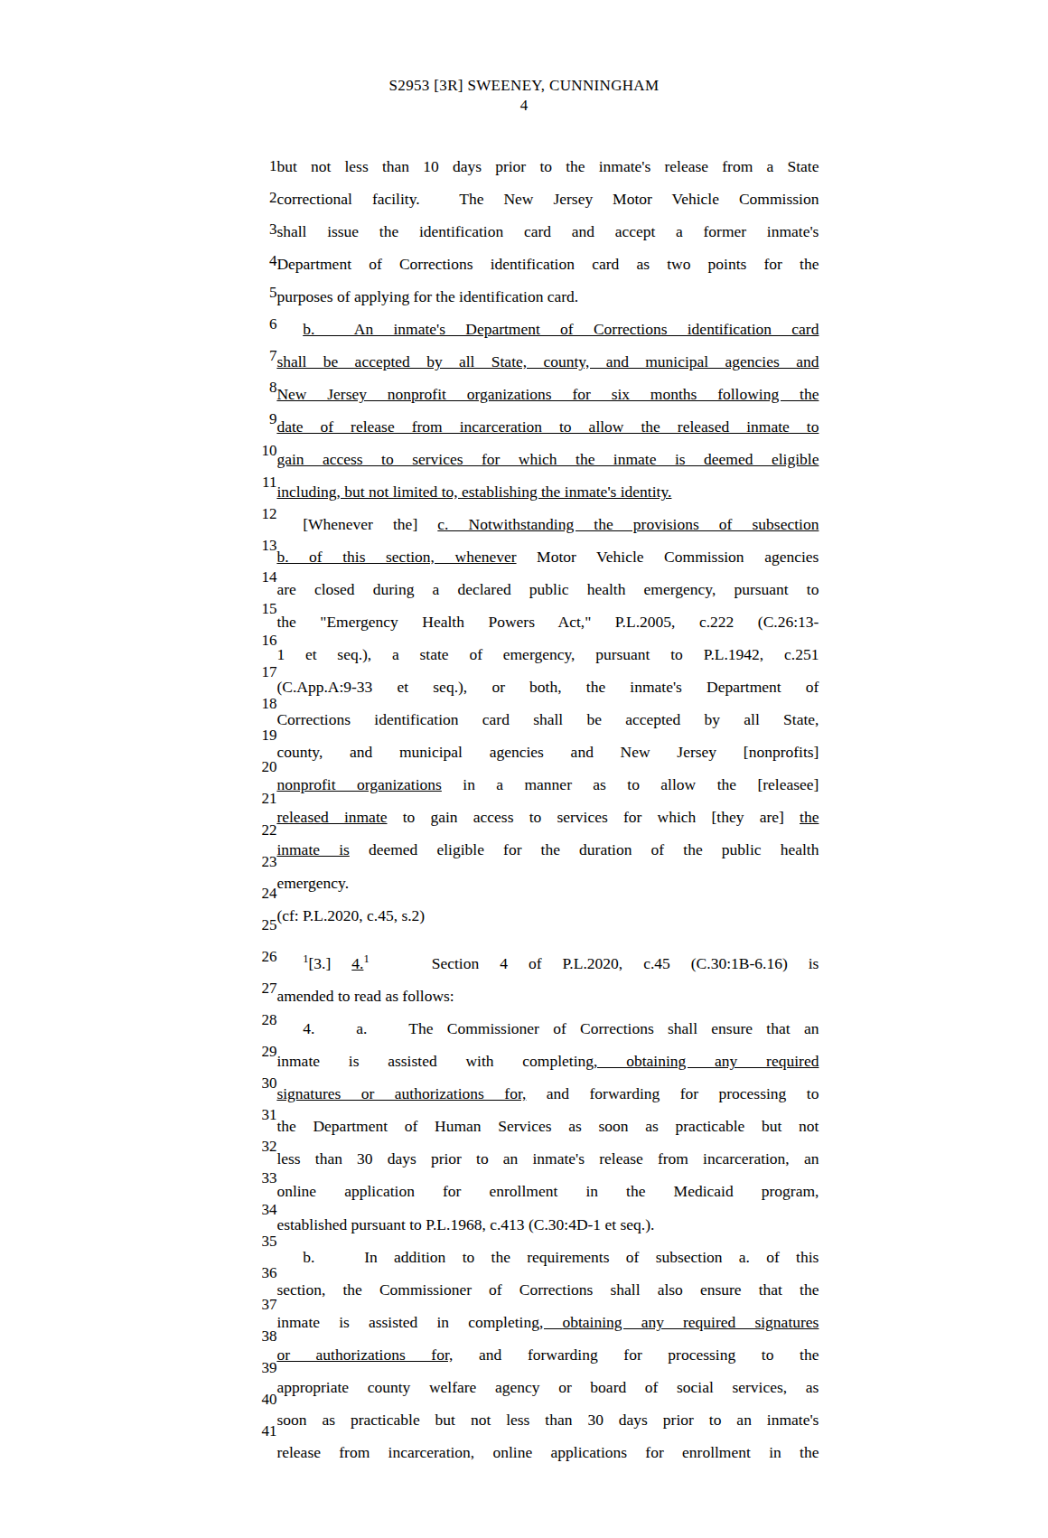S2953 [3R] SWEENEY, CUNNINGHAM
4
| 1 2 3 4 5 6 7 8 9 10 11 12 13 14 15 16 17 18 19 20 21 22 23 24 25 26 27 28 29 30 31 32 33 34 35 36 37 38 39 40 41 | but not less than 10 days prior to the inmate's release from a State correctional facility. The New Jersey Motor Vehicle Commission shall issue the identification card and accept a former inmate's Department of Corrections identification card as two points for the purposes of applying for the identification card. b. An inmate's Department of Corrections identification card shall be accepted by all State, county, and municipal agencies and New Jersey nonprofit organizations for six months following the date of release from incarceration to allow the released inmate to gain access to services for which the inmate is deemed eligible including, but not limited to, establishing the inmate's identity. [Whenever the] c. Notwithstanding the provisions of subsection b. of this section, whenever Motor Vehicle Commission agencies are closed during a declared public health emergency, pursuant to the "Emergency Health Powers Act," P.L.2005, c.222 (C.26:13- 1 et seq.), a state of emergency, pursuant to P.L.1942, c.251 (C.App.A:9-33 et seq.), or both, the inmate's Department of Corrections identification card shall be accepted by all State, county, and municipal agencies and New Jersey [nonprofits] nonprofit organizations in a manner as to allow the [releasee] released inmate to gain access to services for which [they are] the inmate is deemed eligible for the duration of the public health emergency. (cf: P.L.2020, c.45, s.2) 1 [3.] 4. 1 Section 4 of P.L.2020, c.45 (C.30:1B-6.16) is amended to read as follows: 4. a. The Commissioner of Corrections shall ensure that an inmate is assisted with completing , obtaining any required signatures or authorizations for, and forwarding for processing to the Department of Human Services as soon as practicable but not less than 30 days prior to an inmate's release from incarceration, an online application for enrollment in the Medicaid program, established pursuant to P.L.1968, c.413 (C.30:4D-1 et seq.). b. In addition to the requirements of subsection a. of this section, the Commissioner of Corrections shall also ensure that the inmate is assisted in completing , obtaining any required signatures or authorizations for, and forwarding for processing to the appropriate county welfare agency or board of social services, as soon as practicable but not less than 30 days prior to an inmate's release from incarceration, online applications for enrollment in the |